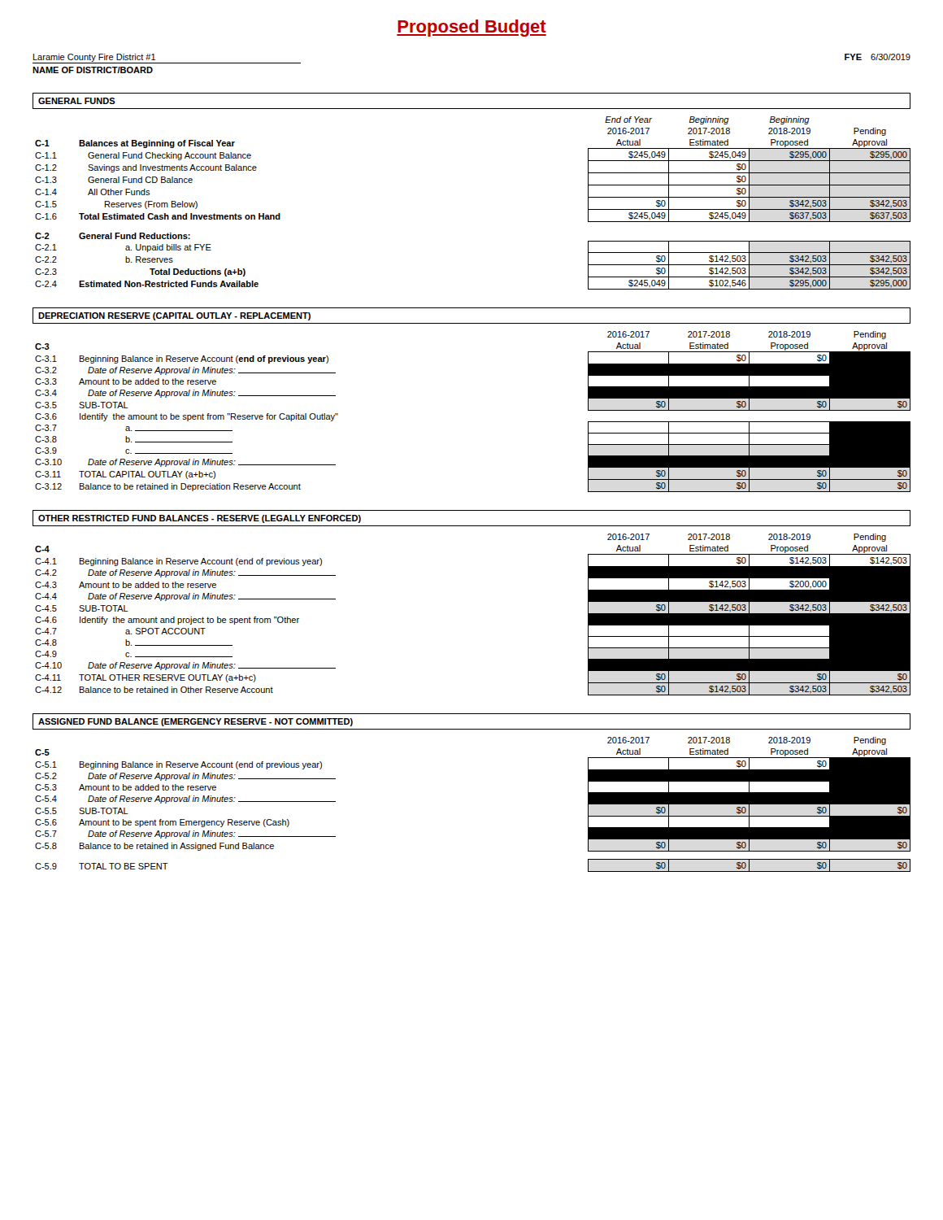Proposed Budget
Laramie County Fire District #1
NAME OF DISTRICT/BOARD
FYE 6/30/2019
GENERAL FUNDS
| | | End of Year | Beginning | Beginning | |
| | | 2016-2017 | 2017-2018 | 2018-2019 | Pending |
| C-1 | Balances at Beginning of Fiscal Year | Actual | Estimated | Proposed | Approval |
| C-1.1 | General Fund Checking Account Balance | $245,049 | $245,049 | $295,000 | $295,000 |
| C-1.2 | Savings and Investments Account Balance | | $0 | | |
| C-1.3 | General Fund CD Balance | | $0 | | |
| C-1.4 | All Other Funds | | $0 | | |
| C-1.5 | Reserves (From Below) | $0 | $0 | $342,503 | $342,503 |
| C-1.6 | Total Estimated Cash and Investments on Hand | $245,049 | $245,049 | $637,503 | $637,503 |
| C-2 | General Fund Reductions: | | | | |
| C-2.1 | a. Unpaid bills at FYE | | | | |
| C-2.2 | b. Reserves | $0 | $142,503 | $342,503 | $342,503 |
| C-2.3 | Total Deductions (a+b) | $0 | $142,503 | $342,503 | $342,503 |
| C-2.4 | Estimated Non-Restricted Funds Available | $245,049 | $102,546 | $295,000 | $295,000 |
DEPRECIATION RESERVE (CAPITAL OUTLAY - REPLACEMENT)
| | | 2016-2017 | 2017-2018 | 2018-2019 | Pending |
| C-3 | | Actual | Estimated | Proposed | Approval |
| C-3.1 | Beginning Balance in Reserve Account ( end of previous year ) | | $0 | $0 | |
| C-3.2 | Date of Reserve Approval in Minutes: | | | | |
| C-3.3 | Amount to be added to the reserve | | | | |
| C-3.4 | Date of Reserve Approval in Minutes: | | | | |
| C-3.5 | SUB-TOTAL | $0 | $0 | $0 | $0 |
| C-3.6 | Identify the amount to be spent from "Reserve for Capital Outlay" | | | | |
| C-3.7 | a. | | | | |
| C-3.8 | b. | | | | |
| C-3.9 | c. | | | | |
| C-3.10 | Date of Reserve Approval in Minutes: | | | | |
| C-3.11 | TOTAL CAPITAL OUTLAY (a+b+c) | $0 | $0 | $0 | $0 |
| C-3.12 | Balance to be retained in Depreciation Reserve Account | $0 | $0 | $0 | $0 |
OTHER RESTRICTED FUND BALANCES - RESERVE (LEGALLY ENFORCED)
| | | 2016-2017 | 2017-2018 | 2018-2019 | Pending |
| C-4 | | Actual | Estimated | Proposed | Approval |
| C-4.1 | Beginning Balance in Reserve Account (end of previous year) | | $0 | $142,503 | $142,503 |
| C-4.2 | Date of Reserve Approval in Minutes: | | | | |
| C-4.3 | Amount to be added to the reserve | | $142,503 | $200,000 | |
| C-4.4 | Date of Reserve Approval in Minutes: | | | | |
| C-4.5 | SUB-TOTAL | $0 | $142,503 | $342,503 | $342,503 |
| C-4.6 | Identify the amount and project to be spent from "Other | | | | |
| C-4.7 | a. SPOT ACCOUNT | | | | |
| C-4.8 | b. | | | | |
| C-4.9 | c. | | | | |
| C-4.10 | Date of Reserve Approval in Minutes: | | | | |
| C-4.11 | TOTAL OTHER RESERVE OUTLAY (a+b+c) | $0 | $0 | $0 | $0 |
| C-4.12 | Balance to be retained in Other Reserve Account | $0 | $142,503 | $342,503 | $342,503 |
ASSIGNED FUND BALANCE (EMERGENCY RESERVE - NOT COMMITTED)
| | | 2016-2017 | 2017-2018 | 2018-2019 | Pending |
| C-5 | | Actual | Estimated | Proposed | Approval |
| C-5.1 | Beginning Balance in Reserve Account (end of previous year) | | $0 | $0 | |
| C-5.2 | Date of Reserve Approval in Minutes: | | | | |
| C-5.3 | Amount to be added to the reserve | | | | |
| C-5.4 | Date of Reserve Approval in Minutes: | | | | |
| C-5.5 | SUB-TOTAL | $0 | $0 | $0 | $0 |
| C-5.6 | Amount to be spent from Emergency Reserve (Cash) | | | | |
| C-5.7 | Date of Reserve Approval in Minutes: | | | | |
| C-5.8 | Balance to be retained in Assigned Fund Balance | $0 | $0 | $0 | $0 |
| C-5.9 | TOTAL TO BE SPENT | $0 | $0 | $0 | $0 |